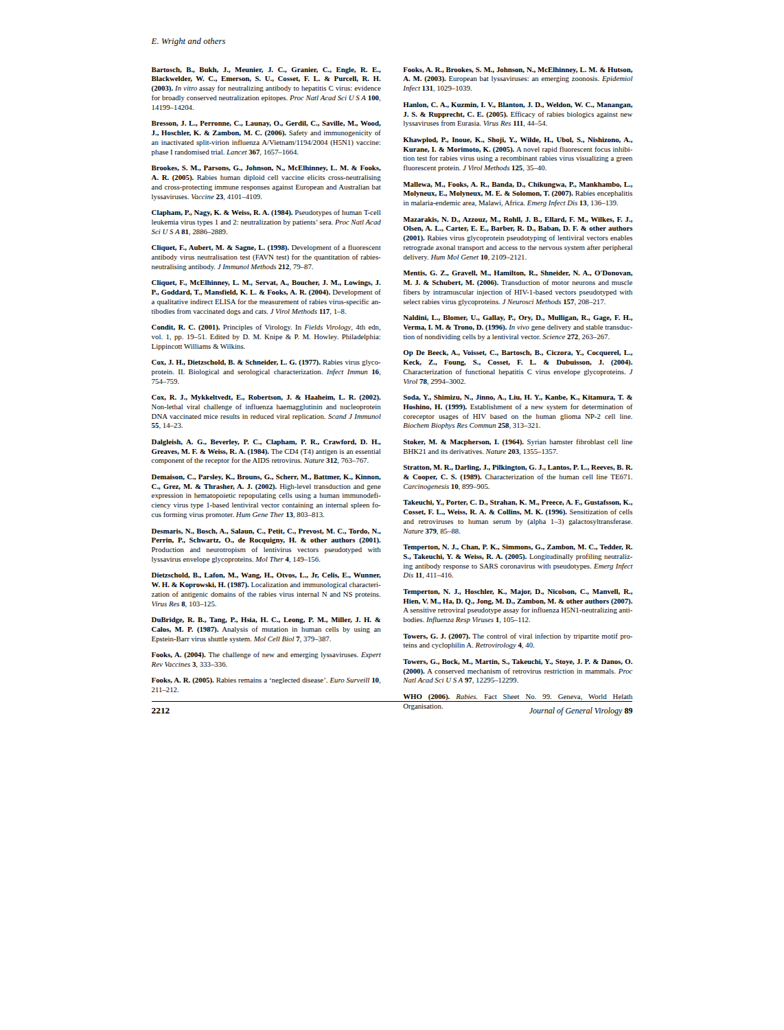E. Wright and others
Bartosch, B., Bukh, J., Meunier, J. C., Granier, C., Engle, R. E., Blackwelder, W. C., Emerson, S. U., Cosset, F. L. & Purcell, R. H. (2003). In vitro assay for neutralizing antibody to hepatitis C virus: evidence for broadly conserved neutralization epitopes. Proc Natl Acad Sci U S A 100, 14199–14204.
Bresson, J. L., Perronne, C., Launay, O., Gerdil, C., Saville, M., Wood, J., Hoschler, K. & Zambon, M. C. (2006). Safety and immunogenicity of an inactivated split-virion influenza A/Vietnam/1194/2004 (H5N1) vaccine: phase I randomised trial. Lancet 367, 1657–1664.
Brookes, S. M., Parsons, G., Johnson, N., McElhinney, L. M. & Fooks, A. R. (2005). Rabies human diploid cell vaccine elicits cross-neutralising and cross-protecting immune responses against European and Australian bat lyssaviruses. Vaccine 23, 4101–4109.
Clapham, P., Nagy, K. & Weiss, R. A. (1984). Pseudotypes of human T-cell leukemia virus types 1 and 2: neutralization by patients’ sera. Proc Natl Acad Sci U S A 81, 2886–2889.
Cliquet, F., Aubert, M. & Sagne, L. (1998). Development of a fluorescent antibody virus neutralisation test (FAVN test) for the quantitation of rabies-neutralising antibody. J Immunol Methods 212, 79–87.
Cliquet, F., McElhinney, L. M., Servat, A., Boucher, J. M., Lowings, J. P., Goddard, T., Mansfield, K. L. & Fooks, A. R. (2004). Development of a qualitative indirect ELISA for the measurement of rabies virus-specific antibodies from vaccinated dogs and cats. J Virol Methods 117, 1–8.
Condit, R. C. (2001). Principles of Virology. In Fields Virology, 4th edn, vol. 1, pp. 19–51. Edited by D. M. Knipe & P. M. Howley. Philadelphia: Lippincott Williams & Wilkins.
Cox, J. H., Dietzschold, B. & Schneider, L. G. (1977). Rabies virus glycoprotein. II. Biological and serological characterization. Infect Immun 16, 754–759.
Cox, R. J., Mykkeltvedt, E., Robertson, J. & Haaheim, L. R. (2002). Non-lethal viral challenge of influenza haemagglutinin and nucleoprotein DNA vaccinated mice results in reduced viral replication. Scand J Immunol 55, 14–23.
Dalgleish, A. G., Beverley, P. C., Clapham, P. R., Crawford, D. H., Greaves, M. F. & Weiss, R. A. (1984). The CD4 (T4) antigen is an essential component of the receptor for the AIDS retrovirus. Nature 312, 763–767.
Demaison, C., Parsley, K., Brouns, G., Scherr, M., Battmer, K., Kinnon, C., Grez, M. & Thrasher, A. J. (2002). High-level transduction and gene expression in hematopoietic repopulating cells using a human immunodeficiency virus type 1-based lentiviral vector containing an internal spleen focus forming virus promoter. Hum Gene Ther 13, 803–813.
Desmaris, N., Bosch, A., Salaun, C., Petit, C., Prevost, M. C., Tordo, N., Perrin, P., Schwartz, O., de Rocquigny, H. & other authors (2001). Production and neurotropism of lentivirus vectors pseudotyped with lyssavirus envelope glycoproteins. Mol Ther 4, 149–156.
Dietzschold, B., Lafon, M., Wang, H., Otvos, L., Jr, Celis, E., Wunner, W. H. & Koprowski, H. (1987). Localization and immunological characterization of antigenic domains of the rabies virus internal N and NS proteins. Virus Res 8, 103–125.
DuBridge, R. B., Tang, P., Hsia, H. C., Leong, P. M., Miller, J. H. & Calos, M. P. (1987). Analysis of mutation in human cells by using an Epstein-Barr virus shuttle system. Mol Cell Biol 7, 379–387.
Fooks, A. (2004). The challenge of new and emerging lyssaviruses. Expert Rev Vaccines 3, 333–336.
Fooks, A. R. (2005). Rabies remains a ‘neglected disease’. Euro Surveill 10, 211–212.
Fooks, A. R., Brookes, S. M., Johnson, N., McElhinney, L. M. & Hutson, A. M. (2003). European bat lyssaviruses: an emerging zoonosis. Epidemiol Infect 131, 1029–1039.
Hanlon, C. A., Kuzmin, I. V., Blanton, J. D., Weldon, W. C., Manangan, J. S. & Rupprecht, C. E. (2005). Efficacy of rabies biologics against new lyssaviruses from Eurasia. Virus Res 111, 44–54.
Khawplod, P., Inoue, K., Shoji, Y., Wilde, H., Ubol, S., Nishizono, A., Kurane, I. & Morimoto, K. (2005). A novel rapid fluorescent focus inhibition test for rabies virus using a recombinant rabies virus visualizing a green fluorescent protein. J Virol Methods 125, 35–40.
Mallewa, M., Fooks, A. R., Banda, D., Chikungwa, P., Mankhambo, L., Molyneux, E., Molyneux, M. E. & Solomon, T. (2007). Rabies encephalitis in malaria-endemic area, Malawi, Africa. Emerg Infect Dis 13, 136–139.
Mazarakis, N. D., Azzouz, M., Rohll, J. B., Ellard, F. M., Wilkes, F. J., Olsen, A. L., Carter, E. E., Barber, R. D., Baban, D. F. & other authors (2001). Rabies virus glycoprotein pseudotyping of lentiviral vectors enables retrograde axonal transport and access to the nervous system after peripheral delivery. Hum Mol Genet 10, 2109–2121.
Mentis, G. Z., Gravell, M., Hamilton, R., Shneider, N. A., O'Donovan, M. J. & Schubert, M. (2006). Transduction of motor neurons and muscle fibers by intramuscular injection of HIV-1-based vectors pseudotyped with select rabies virus glycoproteins. J Neurosci Methods 157, 208–217.
Naldini, L., Blomer, U., Gallay, P., Ory, D., Mulligan, R., Gage, F. H., Verma, I. M. & Trono, D. (1996). In vivo gene delivery and stable transduction of nondividing cells by a lentiviral vector. Science 272, 263–267.
Op De Beeck, A., Voisset, C., Bartosch, B., Ciczora, Y., Cocquerel, L., Keck, Z., Foung, S., Cosset, F. L. & Dubuisson, J. (2004). Characterization of functional hepatitis C virus envelope glycoproteins. J Virol 78, 2994–3002.
Soda, Y., Shimizu, N., Jinno, A., Liu, H. Y., Kanbe, K., Kitamura, T. & Hoshino, H. (1999). Establishment of a new system for determination of coreceptor usages of HIV based on the human glioma NP-2 cell line. Biochem Biophys Res Commun 258, 313–321.
Stoker, M. & Macpherson, I. (1964). Syrian hamster fibroblast cell line BHK21 and its derivatives. Nature 203, 1355–1357.
Stratton, M. R., Darling, J., Pilkington, G. J., Lantos, P. L., Reeves, B. R. & Cooper, C. S. (1989). Characterization of the human cell line TE671. Carcinogenesis 10, 899–905.
Takeuchi, Y., Porter, C. D., Strahan, K. M., Preece, A. F., Gustafsson, K., Cosset, F. L., Weiss, R. A. & Collins, M. K. (1996). Sensitization of cells and retroviruses to human serum by (alpha 1–3) galactosyltransferase. Nature 379, 85–88.
Temperton, N. J., Chan, P. K., Simmons, G., Zambon, M. C., Tedder, R. S., Takeuchi, Y. & Weiss, R. A. (2005). Longitudinally profiling neutralizing antibody response to SARS coronavirus with pseudotypes. Emerg Infect Dis 11, 411–416.
Temperton, N. J., Hoschler, K., Major, D., Nicolson, C., Manvell, R., Hien, V. M., Ha, D. Q., Jong, M. D., Zambon, M. & other authors (2007). A sensitive retroviral pseudotype assay for influenza H5N1-neutralizing antibodies. Influenza Resp Viruses 1, 105–112.
Towers, G. J. (2007). The control of viral infection by tripartite motif proteins and cyclophilin A. Retrovirology 4, 40.
Towers, G., Bock, M., Martin, S., Takeuchi, Y., Stoye, J. P. & Danos, O. (2000). A conserved mechanism of retrovirus restriction in mammals. Proc Natl Acad Sci U S A 97, 12295–12299.
WHO (2006). Rabies. Fact Sheet No. 99. Geneva, World Helath Organisation.
2212 Journal of General Virology 89